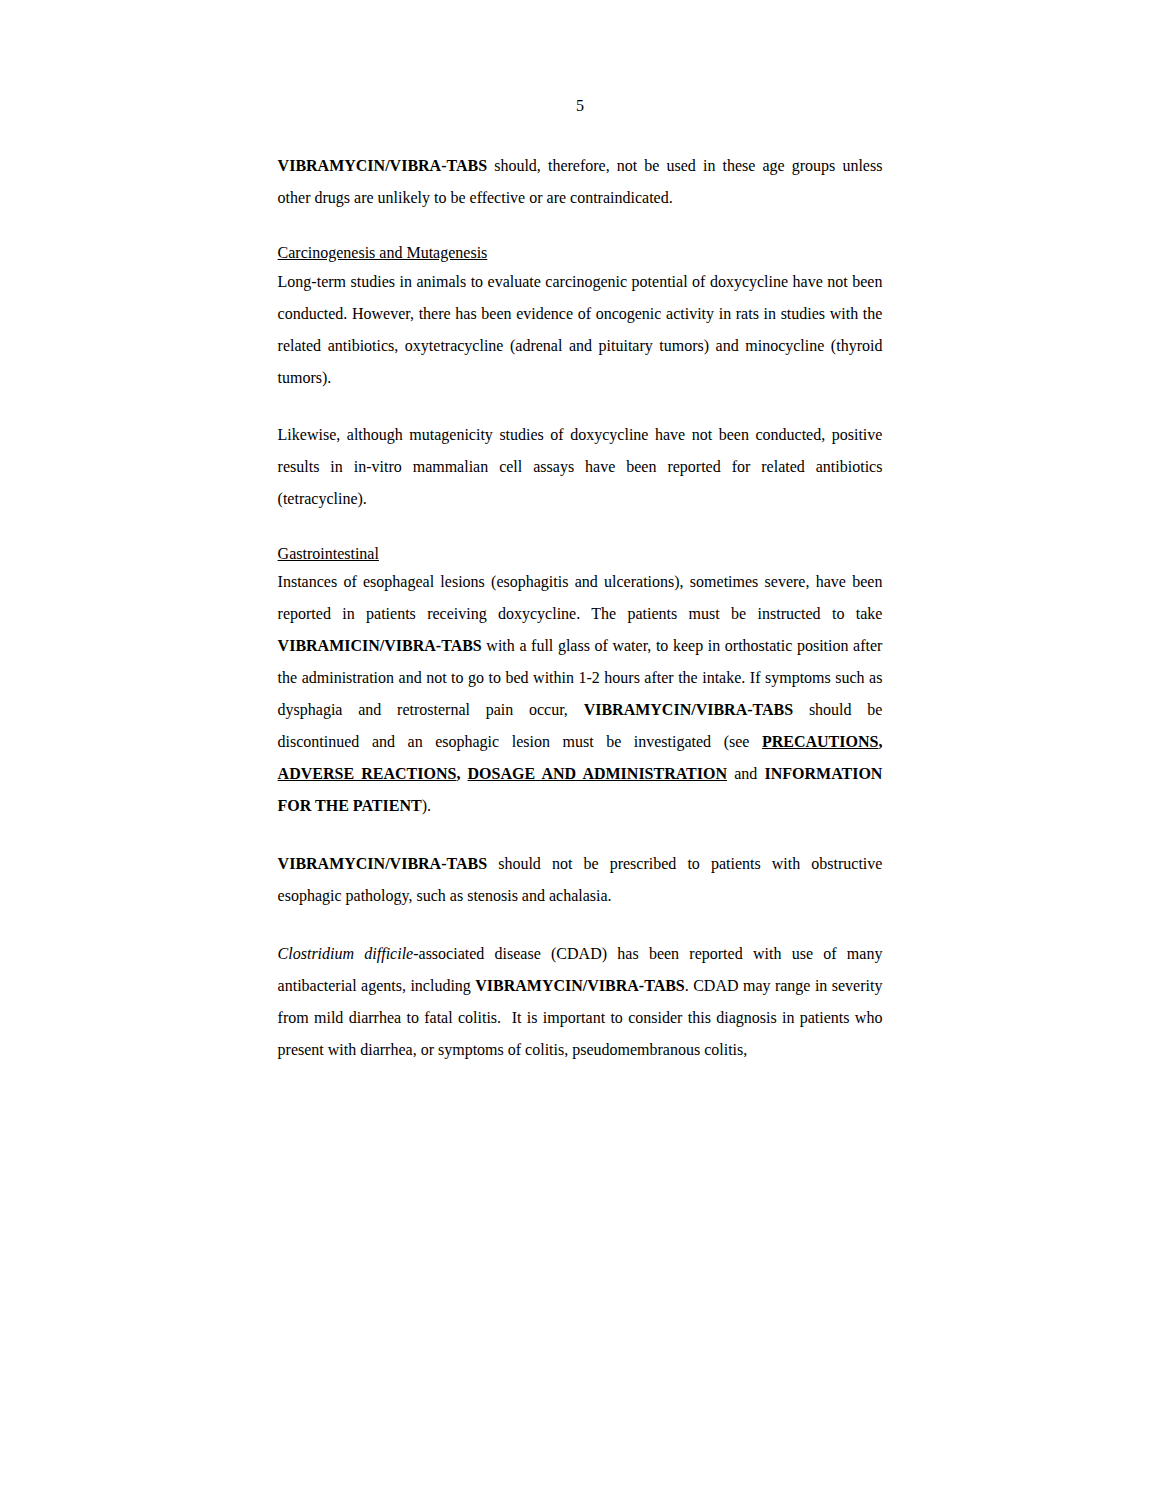5
VIBRAMYCIN/VIBRA-TABS should, therefore, not be used in these age groups unless other drugs are unlikely to be effective or are contraindicated.
Carcinogenesis and Mutagenesis
Long-term studies in animals to evaluate carcinogenic potential of doxycycline have not been conducted. However, there has been evidence of oncogenic activity in rats in studies with the related antibiotics, oxytetracycline (adrenal and pituitary tumors) and minocycline (thyroid tumors).
Likewise, although mutagenicity studies of doxycycline have not been conducted, positive results in in-vitro mammalian cell assays have been reported for related antibiotics (tetracycline).
Gastrointestinal
Instances of esophageal lesions (esophagitis and ulcerations), sometimes severe, have been reported in patients receiving doxycycline. The patients must be instructed to take VIBRAMICIN/VIBRA-TABS with a full glass of water, to keep in orthostatic position after the administration and not to go to bed within 1-2 hours after the intake. If symptoms such as dysphagia and retrosternal pain occur, VIBRAMYCIN/VIBRA-TABS should be discontinued and an esophagic lesion must be investigated (see PRECAUTIONS, ADVERSE REACTIONS, DOSAGE AND ADMINISTRATION and INFORMATION FOR THE PATIENT).
VIBRAMYCIN/VIBRA-TABS should not be prescribed to patients with obstructive esophagic pathology, such as stenosis and achalasia.
Clostridium difficile-associated disease (CDAD) has been reported with use of many antibacterial agents, including VIBRAMYCIN/VIBRA-TABS. CDAD may range in severity from mild diarrhea to fatal colitis. It is important to consider this diagnosis in patients who present with diarrhea, or symptoms of colitis, pseudomembranous colitis,